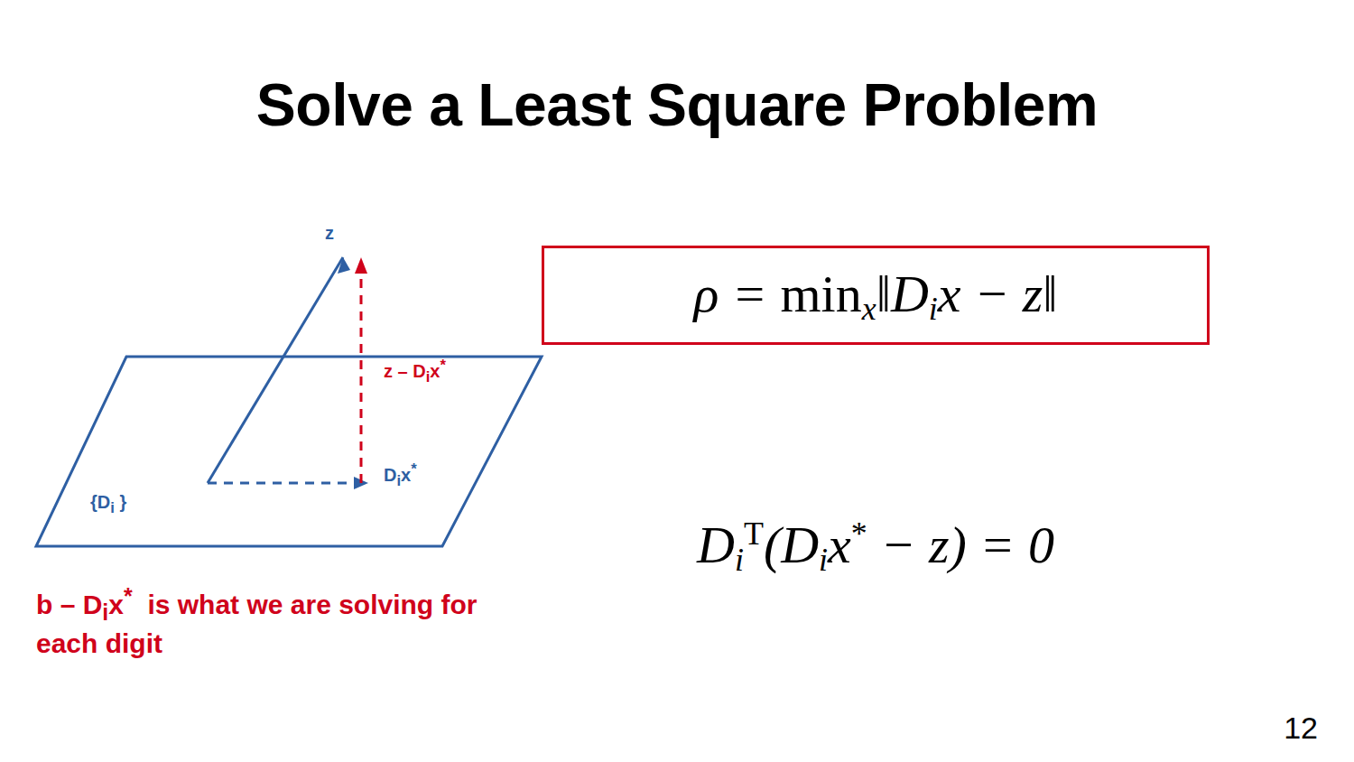Solve a Least Square Problem
z Dix* {Di } z – Dix*
b – Dix* is what we are solving for each digit
ρ = minx‖Dix − z‖
DiT(Dix* − z) = 0
12